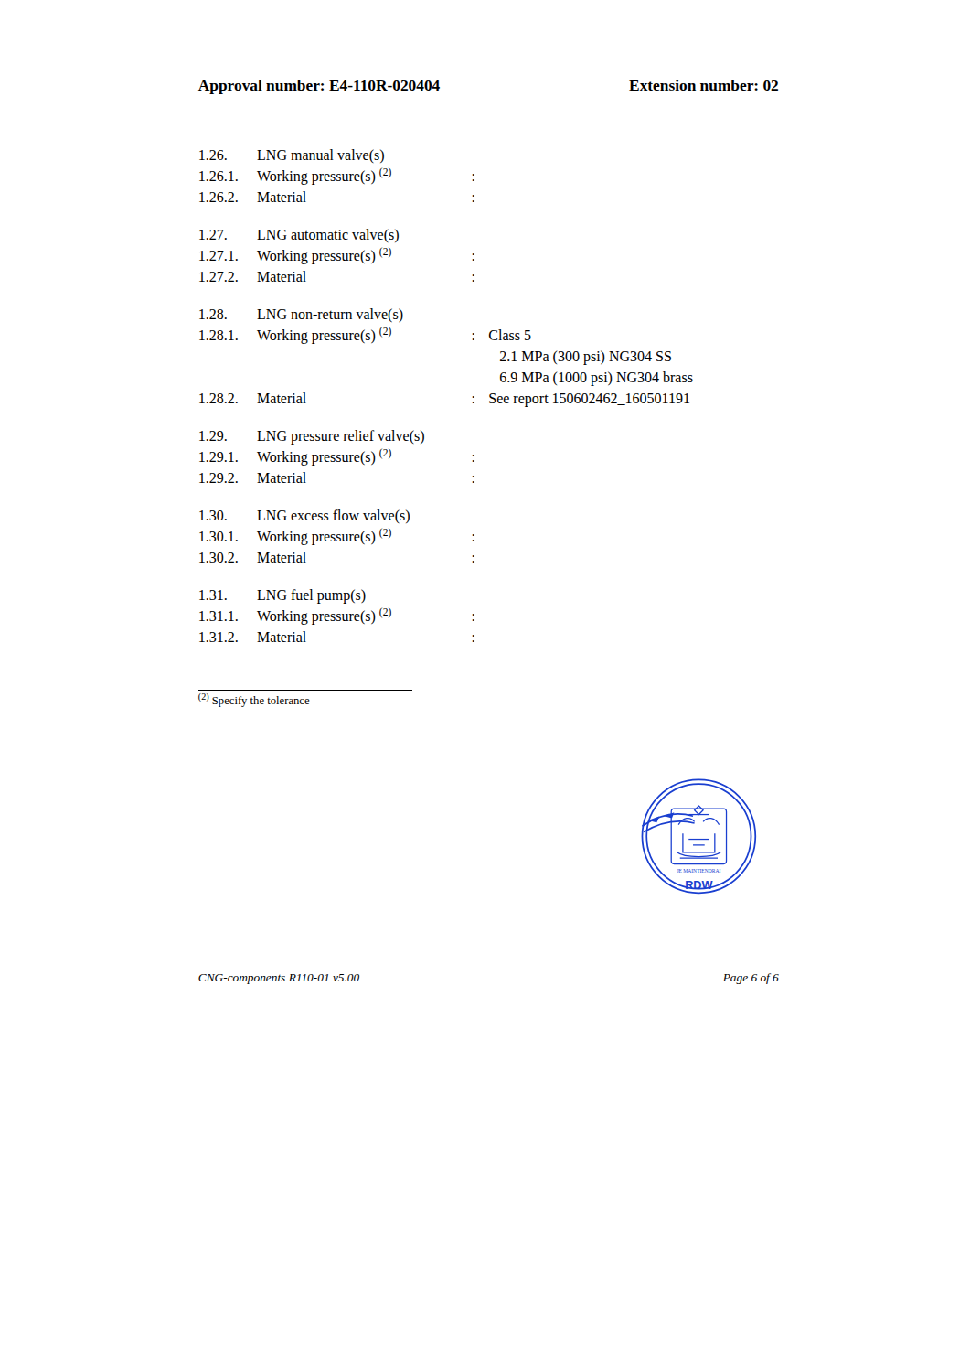Approval number: E4-110R-020404
Extension number: 02
| 1.26. | LNG manual valve(s) | | |
| 1.26.1. | Working pressure(s) (2) | : | |
| 1.26.2. | Material | : | |
| 1.27. | LNG automatic valve(s) | | |
| 1.27.1. | Working pressure(s) (2) | : | |
| 1.27.2. | Material | : | |
| 1.28. | LNG non-return valve(s) | | |
| 1.28.1. | Working pressure(s) (2) | : | Class 5 2.1 MPa (300 psi) NG304 SS 6.9 MPa (1000 psi) NG304 brass |
| 1.28.2. | Material | : | See report 150602462_160501191 |
| 1.29. | LNG pressure relief valve(s) | | |
| 1.29.1. | Working pressure(s) (2) | : | |
| 1.29.2. | Material | : | |
| 1.30. | LNG excess flow valve(s) | | |
| 1.30.1. | Working pressure(s) (2) | : | |
| 1.30.2. | Material | : | |
| 1.31. | LNG fuel pump(s) | | |
| 1.31.1. | Working pressure(s) (2) | : | |
| 1.31.2. | Material | : | |
(2) Specify the tolerance
JE MAINTIENDRAI RDW
CNG-components R110-01 v5.00
Page 6 of 6